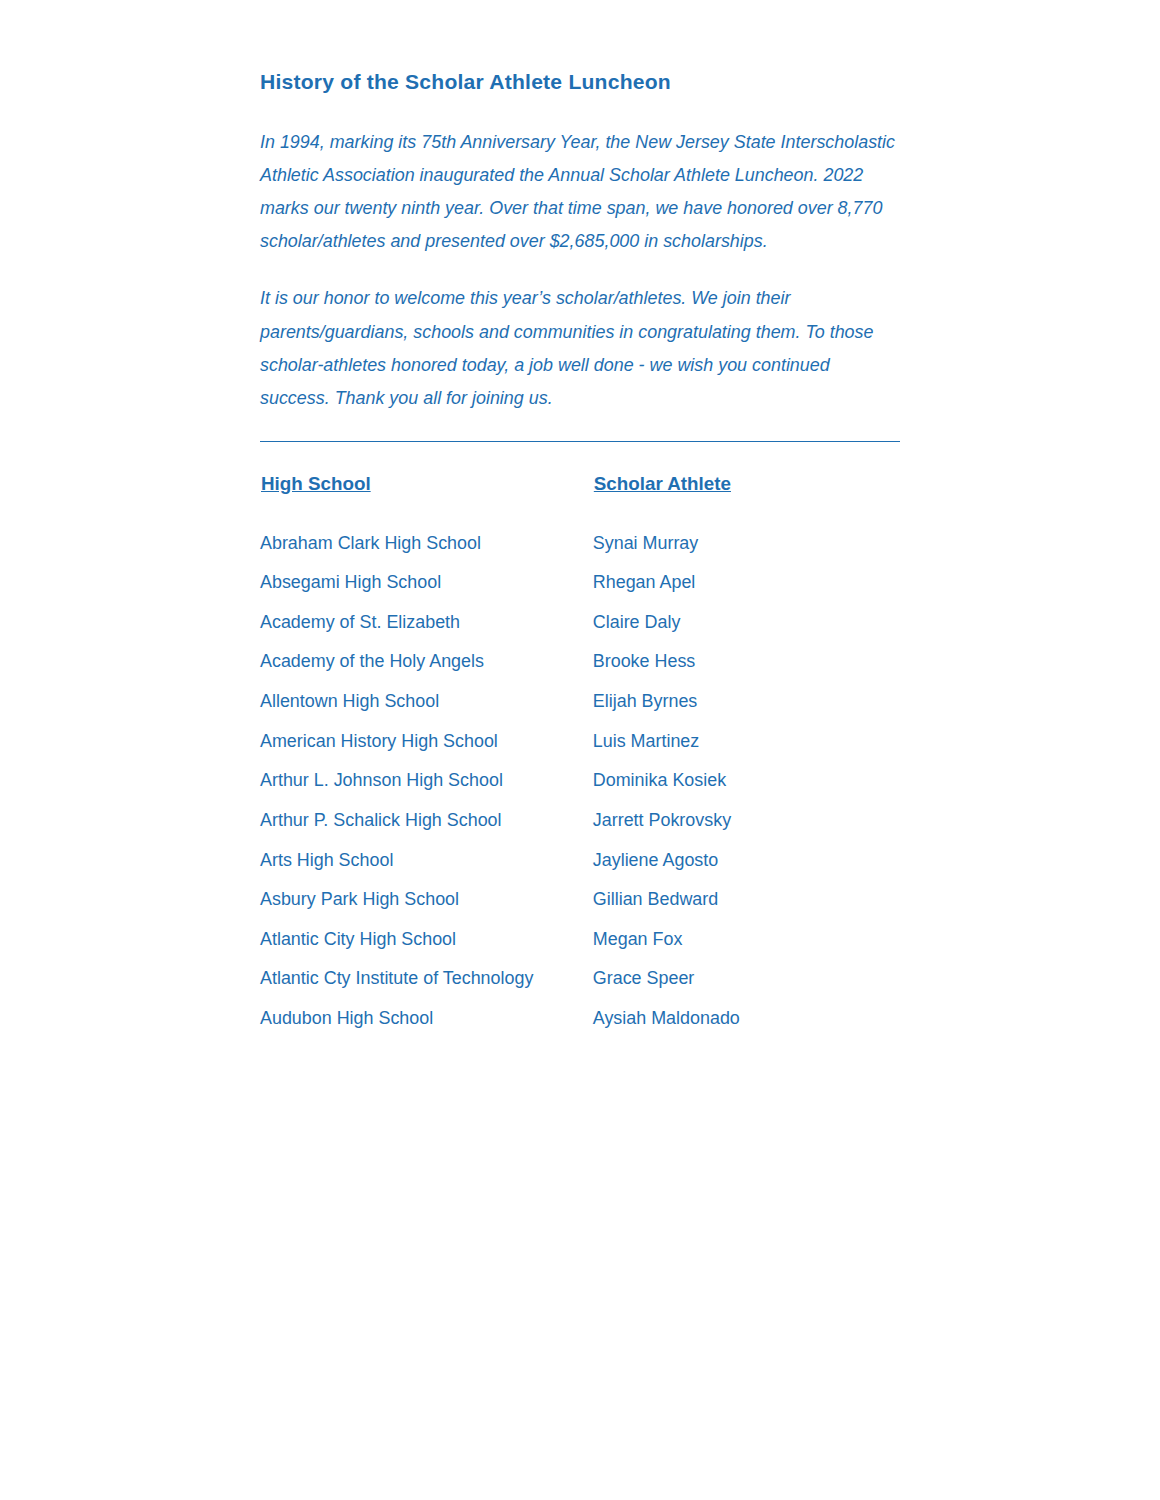History of the Scholar Athlete Luncheon
In 1994, marking its 75th Anniversary Year, the New Jersey State Interscholastic Athletic Association inaugurated the Annual Scholar Athlete Luncheon. 2022 marks our twenty ninth year. Over that time span, we have honored over 8,770 scholar/athletes and presented over $2,685,000 in scholarships.
It is our honor to welcome this year’s scholar/athletes. We join their parents/guardians, schools and communities in congratulating them. To those scholar-athletes honored today, a job well done - we wish you continued success. Thank you all for joining us.
| High School | Scholar Athlete |
| --- | --- |
| Abraham Clark High School | Synai Murray |
| Absegami High School | Rhegan Apel |
| Academy of St. Elizabeth | Claire Daly |
| Academy of the Holy Angels | Brooke Hess |
| Allentown High School | Elijah Byrnes |
| American History High School | Luis Martinez |
| Arthur L. Johnson High School | Dominika Kosiek |
| Arthur P. Schalick High School | Jarrett Pokrovsky |
| Arts High School | Jayliene Agosto |
| Asbury Park High School | Gillian Bedward |
| Atlantic City High School | Megan Fox |
| Atlantic Cty Institute of Technology | Grace Speer |
| Audubon High School | Aysiah Maldonado |